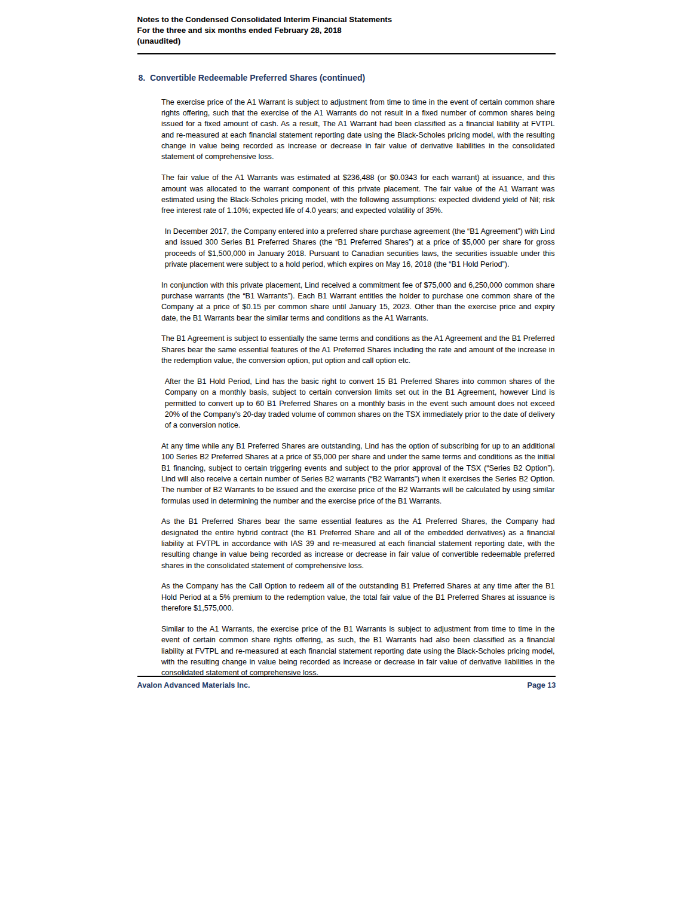Notes to the Condensed Consolidated Interim Financial Statements For the three and six months ended February 28, 2018 (unaudited)
8. Convertible Redeemable Preferred Shares (continued)
The exercise price of the A1 Warrant is subject to adjustment from time to time in the event of certain common share rights offering, such that the exercise of the A1 Warrants do not result in a fixed number of common shares being issued for a fixed amount of cash. As a result, The A1 Warrant had been classified as a financial liability at FVTPL and re-measured at each financial statement reporting date using the Black-Scholes pricing model, with the resulting change in value being recorded as increase or decrease in fair value of derivative liabilities in the consolidated statement of comprehensive loss.
The fair value of the A1 Warrants was estimated at $236,488 (or $0.0343 for each warrant) at issuance, and this amount was allocated to the warrant component of this private placement. The fair value of the A1 Warrant was estimated using the Black-Scholes pricing model, with the following assumptions: expected dividend yield of Nil; risk free interest rate of 1.10%; expected life of 4.0 years; and expected volatility of 35%.
In December 2017, the Company entered into a preferred share purchase agreement (the “B1 Agreement”) with Lind and issued 300 Series B1 Preferred Shares (the “B1 Preferred Shares”) at a price of $5,000 per share for gross proceeds of $1,500,000 in January 2018. Pursuant to Canadian securities laws, the securities issuable under this private placement were subject to a hold period, which expires on May 16, 2018 (the “B1 Hold Period”).
In conjunction with this private placement, Lind received a commitment fee of $75,000 and 6,250,000 common share purchase warrants (the “B1 Warrants”). Each B1 Warrant entitles the holder to purchase one common share of the Company at a price of $0.15 per common share until January 15, 2023. Other than the exercise price and expiry date, the B1 Warrants bear the similar terms and conditions as the A1 Warrants.
The B1 Agreement is subject to essentially the same terms and conditions as the A1 Agreement and the B1 Preferred Shares bear the same essential features of the A1 Preferred Shares including the rate and amount of the increase in the redemption value, the conversion option, put option and call option etc.
After the B1 Hold Period, Lind has the basic right to convert 15 B1 Preferred Shares into common shares of the Company on a monthly basis, subject to certain conversion limits set out in the B1 Agreement, however Lind is permitted to convert up to 60 B1 Preferred Shares on a monthly basis in the event such amount does not exceed 20% of the Company's 20-day traded volume of common shares on the TSX immediately prior to the date of delivery of a conversion notice.
At any time while any B1 Preferred Shares are outstanding, Lind has the option of subscribing for up to an additional 100 Series B2 Preferred Shares at a price of $5,000 per share and under the same terms and conditions as the initial B1 financing, subject to certain triggering events and subject to the prior approval of the TSX (“Series B2 Option”). Lind will also receive a certain number of Series B2 warrants (“B2 Warrants”) when it exercises the Series B2 Option. The number of B2 Warrants to be issued and the exercise price of the B2 Warrants will be calculated by using similar formulas used in determining the number and the exercise price of the B1 Warrants.
As the B1 Preferred Shares bear the same essential features as the A1 Preferred Shares, the Company had designated the entire hybrid contract (the B1 Preferred Share and all of the embedded derivatives) as a financial liability at FVTPL in accordance with IAS 39 and re-measured at each financial statement reporting date, with the resulting change in value being recorded as increase or decrease in fair value of convertible redeemable preferred shares in the consolidated statement of comprehensive loss.
As the Company has the Call Option to redeem all of the outstanding B1 Preferred Shares at any time after the B1 Hold Period at a 5% premium to the redemption value, the total fair value of the B1 Preferred Shares at issuance is therefore $1,575,000.
Similar to the A1 Warrants, the exercise price of the B1 Warrants is subject to adjustment from time to time in the event of certain common share rights offering, as such, the B1 Warrants had also been classified as a financial liability at FVTPL and re-measured at each financial statement reporting date using the Black-Scholes pricing model, with the resulting change in value being recorded as increase or decrease in fair value of derivative liabilities in the consolidated statement of comprehensive loss.
Avalon Advanced Materials Inc. Page 13